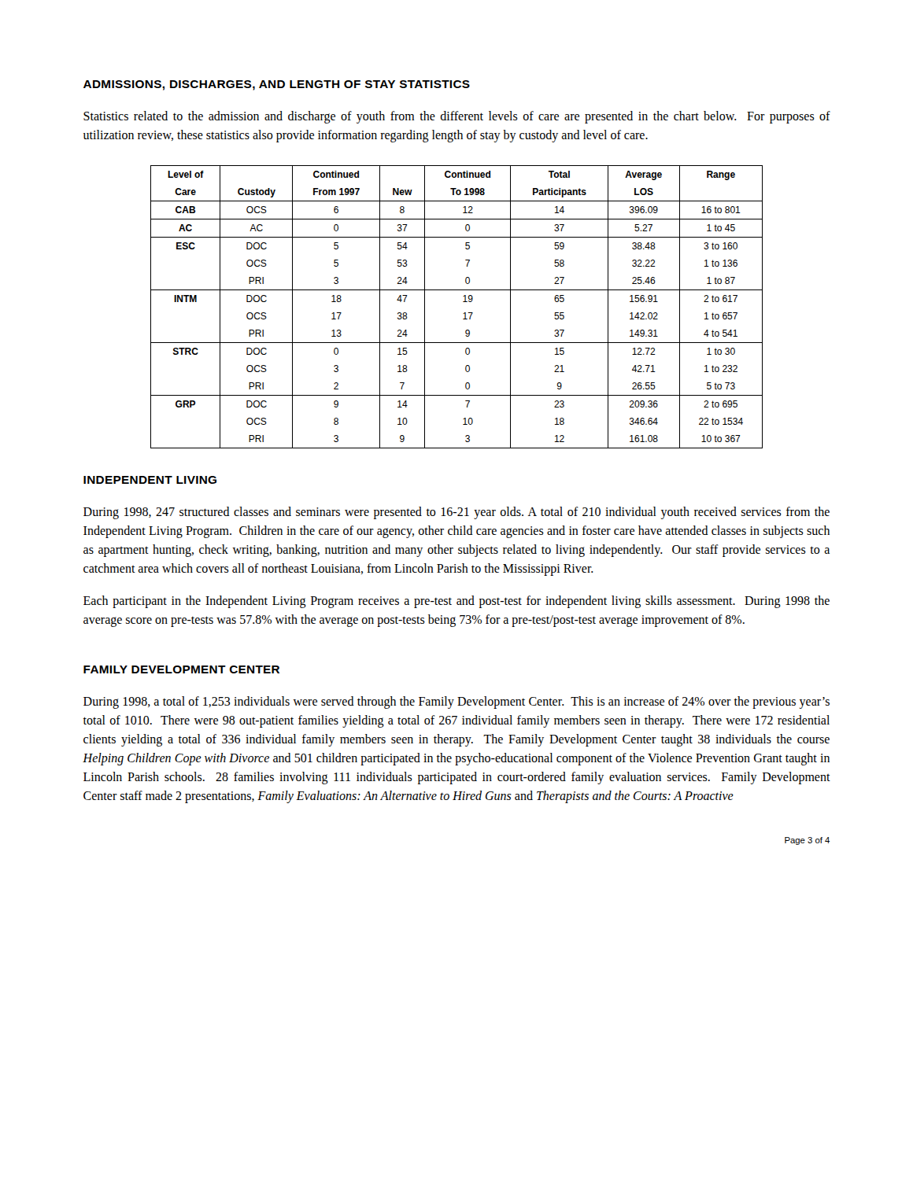ADMISSIONS, DISCHARGES, AND LENGTH OF STAY STATISTICS
Statistics related to the admission and discharge of youth from the different levels of care are presented in the chart below. For purposes of utilization review, these statistics also provide information regarding length of stay by custody and level of care.
| Level of | | Continued | | Continued | Total | Average | Range |
| --- | --- | --- | --- | --- | --- | --- | --- |
| Care | Custody | From 1997 | New | To 1998 | Participants | LOS | |
| CAB | OCS | 6 | 8 | 12 | 14 | 396.09 | 16 to 801 |
| AC | AC | 0 | 37 | 0 | 37 | 5.27 | 1 to 45 |
| ESC | DOC | 5 | 54 | 5 | 59 | 38.48 | 3 to 160 |
| | OCS | 5 | 53 | 7 | 58 | 32.22 | 1 to 136 |
| | PRI | 3 | 24 | 0 | 27 | 25.46 | 1 to 87 |
| INTM | DOC | 18 | 47 | 19 | 65 | 156.91 | 2 to 617 |
| | OCS | 17 | 38 | 17 | 55 | 142.02 | 1 to 657 |
| | PRI | 13 | 24 | 9 | 37 | 149.31 | 4 to 541 |
| STRC | DOC | 0 | 15 | 0 | 15 | 12.72 | 1 to 30 |
| | OCS | 3 | 18 | 0 | 21 | 42.71 | 1 to 232 |
| | PRI | 2 | 7 | 0 | 9 | 26.55 | 5 to 73 |
| GRP | DOC | 9 | 14 | 7 | 23 | 209.36 | 2 to 695 |
| | OCS | 8 | 10 | 10 | 18 | 346.64 | 22 to 1534 |
| | PRI | 3 | 9 | 3 | 12 | 161.08 | 10 to 367 |
INDEPENDENT LIVING
During 1998, 247 structured classes and seminars were presented to 16-21 year olds. A total of 210 individual youth received services from the Independent Living Program. Children in the care of our agency, other child care agencies and in foster care have attended classes in subjects such as apartment hunting, check writing, banking, nutrition and many other subjects related to living independently. Our staff provide services to a catchment area which covers all of northeast Louisiana, from Lincoln Parish to the Mississippi River.
Each participant in the Independent Living Program receives a pre-test and post-test for independent living skills assessment. During 1998 the average score on pre-tests was 57.8% with the average on post-tests being 73% for a pre-test/post-test average improvement of 8%.
FAMILY DEVELOPMENT CENTER
During 1998, a total of 1,253 individuals were served through the Family Development Center. This is an increase of 24% over the previous year’s total of 1010. There were 98 out-patient families yielding a total of 267 individual family members seen in therapy. There were 172 residential clients yielding a total of 336 individual family members seen in therapy. The Family Development Center taught 38 individuals the course Helping Children Cope with Divorce and 501 children participated in the psycho-educational component of the Violence Prevention Grant taught in Lincoln Parish schools. 28 families involving 111 individuals participated in court-ordered family evaluation services. Family Development Center staff made 2 presentations, Family Evaluations: An Alternative to Hired Guns and Therapists and the Courts: A Proactive
Page 3 of 4